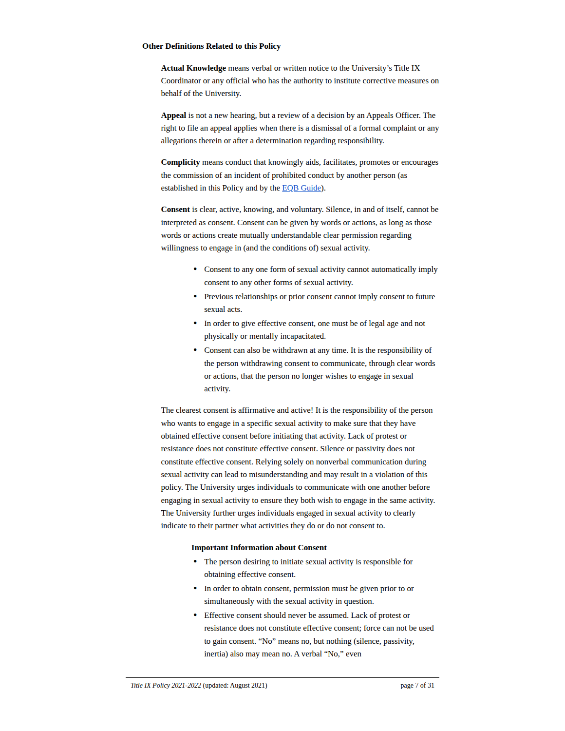Other Definitions Related to this Policy
Actual Knowledge means verbal or written notice to the University’s Title IX Coordinator or any official who has the authority to institute corrective measures on behalf of the University.
Appeal is not a new hearing, but a review of a decision by an Appeals Officer. The right to file an appeal applies when there is a dismissal of a formal complaint or any allegations therein or after a determination regarding responsibility.
Complicity means conduct that knowingly aids, facilitates, promotes or encourages the commission of an incident of prohibited conduct by another person (as established in this Policy and by the EQB Guide).
Consent is clear, active, knowing, and voluntary. Silence, in and of itself, cannot be interpreted as consent. Consent can be given by words or actions, as long as those words or actions create mutually understandable clear permission regarding willingness to engage in (and the conditions of) sexual activity.
Consent to any one form of sexual activity cannot automatically imply consent to any other forms of sexual activity.
Previous relationships or prior consent cannot imply consent to future sexual acts.
In order to give effective consent, one must be of legal age and not physically or mentally incapacitated.
Consent can also be withdrawn at any time. It is the responsibility of the person withdrawing consent to communicate, through clear words or actions, that the person no longer wishes to engage in sexual activity.
The clearest consent is affirmative and active! It is the responsibility of the person who wants to engage in a specific sexual activity to make sure that they have obtained effective consent before initiating that activity. Lack of protest or resistance does not constitute effective consent. Silence or passivity does not constitute effective consent. Relying solely on nonverbal communication during sexual activity can lead to misunderstanding and may result in a violation of this policy. The University urges individuals to communicate with one another before engaging in sexual activity to ensure they both wish to engage in the same activity. The University further urges individuals engaged in sexual activity to clearly indicate to their partner what activities they do or do not consent to.
Important Information about Consent
The person desiring to initiate sexual activity is responsible for obtaining effective consent.
In order to obtain consent, permission must be given prior to or simultaneously with the sexual activity in question.
Effective consent should never be assumed. Lack of protest or resistance does not constitute effective consent; force can not be used to gain consent. “No” means no, but nothing (silence, passivity, inertia) also may mean no. A verbal “No,” even
Title IX Policy 2021-2022 (updated: August 2021)
page 7 of 31